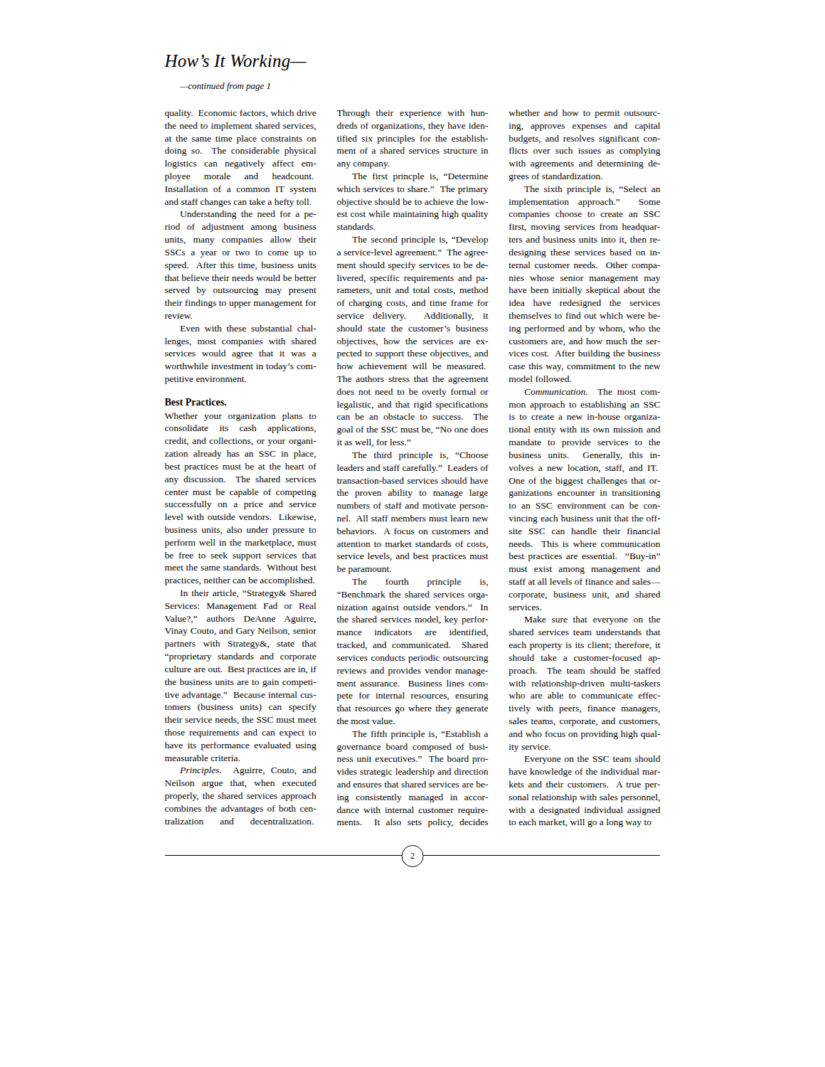How’s It Working—
—continued from page 1
quality. Economic factors, which drive the need to implement shared services, at the same time place constraints on doing so. The considerable physical logistics can negatively affect employee morale and headcount. Installation of a common IT system and staff changes can take a hefty toll.
Understanding the need for a period of adjustment among business units, many companies allow their SSCs a year or two to come up to speed. After this time, business units that believe their needs would be better served by outsourcing may present their findings to upper management for review.
Even with these substantial challenges, most companies with shared services would agree that it was a worthwhile investment in today’s competitive environment.
Best Practices.
Whether your organization plans to consolidate its cash applications, credit, and collections, or your organization already has an SSC in place, best practices must be at the heart of any discussion. The shared services center must be capable of competing successfully on a price and service level with outside vendors. Likewise, business units, also under pressure to perform well in the marketplace, must be free to seek support services that meet the same standards. Without best practices, neither can be accomplished.
In their article, “Strategy& Shared Services: Management Fad or Real Value?,” authors DeAnne Aguirre, Vinay Couto, and Gary Neilson, senior partners with Strategy&, state that “proprietary standards and corporate culture are out. Best practices are in, if the business units are to gain competitive advantage.” Because internal customers (business units) can specify their service needs, the SSC must meet those requirements and can expect to have its performance evaluated using measurable criteria.
Principles. Aguirre, Couto, and Neilson argue that, when executed properly, the shared services approach combines the advantages of both centralization and decentralization. Through their experience with hundreds of organizations, they have identified six principles for the establishment of a shared services structure in any company.
The first princple is, “Determine which services to share.” The primary objective should be to achieve the lowest cost while maintaining high quality standards.
The second principle is, “Develop a service-level agreement.” The agreement should specify services to be delivered, specific requirements and parameters, unit and total costs, method of charging costs, and time frame for service delivery. Additionally, it should state the customer’s business objectives, how the services are expected to support these objectives, and how achievement will be measured. The authors stress that the agreement does not need to be overly formal or legalistic, and that rigid specifications can be an obstacle to success. The goal of the SSC must be, “No one does it as well, for less.”
The third principle is, “Choose leaders and staff carefully.” Leaders of transaction-based services should have the proven ability to manage large numbers of staff and motivate personnel. All staff members must learn new behaviors. A focus on customers and attention to market standards of costs, service levels, and best practices must be paramount.
The fourth principle is, “Benchmark the shared services organization against outside vendors.” In the shared services model, key performance indicators are identified, tracked, and communicated. Shared services conducts periodic outsourcing reviews and provides vendor management assurance. Business lines compete for internal resources, ensuring that resources go where they generate the most value.
The fifth principle is, “Establish a governance board composed of business unit executives.” The board provides strategic leadership and direction and ensures that shared services are being consistently managed in accordance with internal customer requirements. It also sets policy, decides whether and how to permit outsourcing, approves expenses and capital budgets, and resolves significant conflicts over such issues as complying with agreements and determining degrees of standardization.
The sixth principle is, “Select an implementation approach.” Some companies choose to create an SSC first, moving services from headquarters and business units into it, then redesigning these services based on internal customer needs. Other companies whose senior management may have been initially skeptical about the idea have redesigned the services themselves to find out which were being performed and by whom, who the customers are, and how much the services cost. After building the business case this way, commitment to the new model followed.
Communication. The most common approach to establishing an SSC is to create a new in-house organizational entity with its own mission and mandate to provide services to the business units. Generally, this involves a new location, staff, and IT. One of the biggest challenges that organizations encounter in transitioning to an SSC environment can be convincing each business unit that the off-site SSC can handle their financial needs. This is where communication best practices are essential. “Buy-in” must exist among management and staff at all levels of finance and sales—corporate, business unit, and shared services.
Make sure that everyone on the shared services team understands that each property is its client; therefore, it should take a customer-focused approach. The team should be staffed with relationship-driven multi-taskers who are able to communicate effectively with peers, finance managers, sales teams, corporate, and customers, and who focus on providing high quality service.
Everyone on the SSC team should have knowledge of the individual markets and their customers. A true personal relationship with sales personnel, with a designated individual assigned to each market, will go a long way to
2